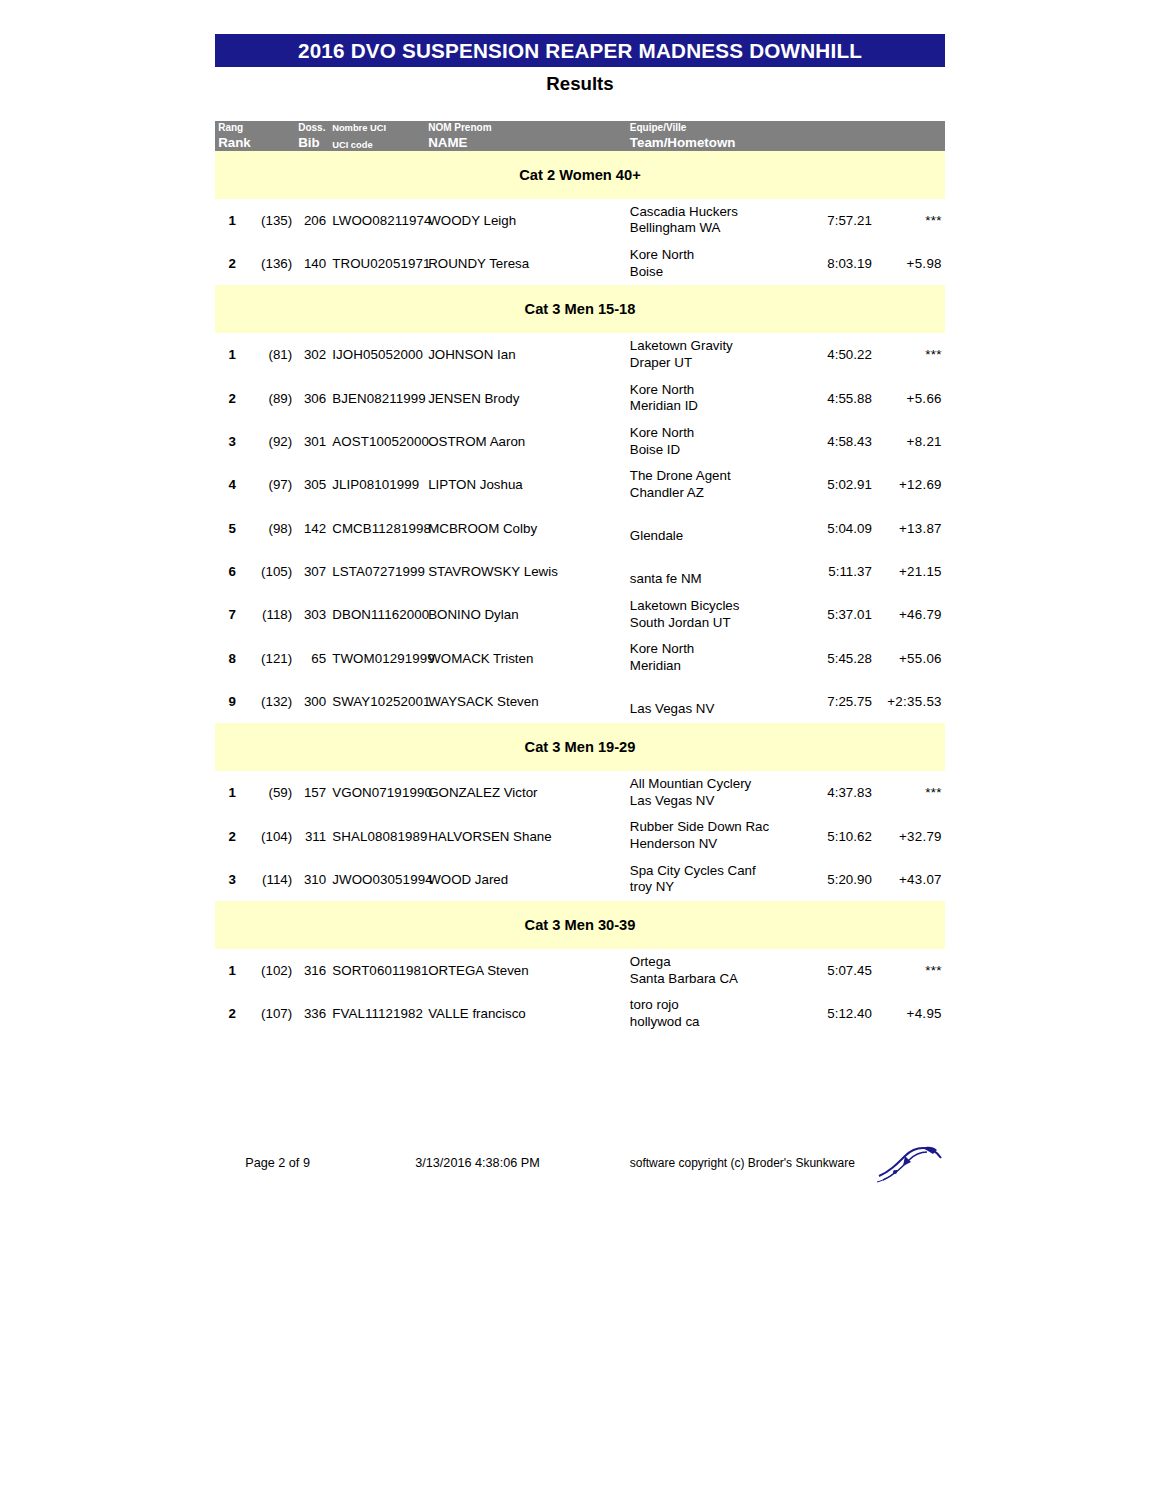2016 DVO SUSPENSION REAPER MADNESS DOWNHILL
Results
| Rang | | Doss. | Nombre UCI | NOM Prenom | Equipe/Ville | | |
| Rank | | Bib | UCI code | NAME | Team/Hometown | | |
| Cat 2 Women 40+ |
| 1 | (135) | 206 | LWOO08211974 | WOODY Leigh | Cascadia Huckers Bellingham WA | 7:57.21 | *** |
| 2 | (136) | 140 | TROU02051971 | ROUNDY Teresa | Kore North Boise | 8:03.19 | +5.98 |
| Cat 3 Men 15-18 |
| 1 | (81) | 302 | IJOH05052000 | JOHNSON Ian | Laketown Gravity Draper UT | 4:50.22 | *** |
| 2 | (89) | 306 | BJEN08211999 | JENSEN Brody | Kore North Meridian ID | 4:55.88 | +5.66 |
| 3 | (92) | 301 | AOST10052000 | OSTROM Aaron | Kore North Boise ID | 4:58.43 | +8.21 |
| 4 | (97) | 305 | JLIP08101999 | LIPTON Joshua | The Drone Agent Chandler AZ | 5:02.91 | +12.69 |
| 5 | (98) | 142 | CMCB11281998 | MCBROOM Colby | Glendale | 5:04.09 | +13.87 |
| 6 | (105) | 307 | LSTA07271999 | STAVROWSKY Lewis | santa fe NM | 5:11.37 | +21.15 |
| 7 | (118) | 303 | DBON11162000 | BONINO Dylan | Laketown Bicycles South Jordan UT | 5:37.01 | +46.79 |
| 8 | (121) | 65 | TWOM01291999 | WOMACK Tristen | Kore North Meridian | 5:45.28 | +55.06 |
| 9 | (132) | 300 | SWAY10252001 | WAYSACK Steven | Las Vegas NV | 7:25.75 | +2:35.53 |
| Cat 3 Men 19-29 |
| 1 | (59) | 157 | VGON07191990 | GONZALEZ Victor | All Mountian Cyclery Las Vegas NV | 4:37.83 | *** |
| 2 | (104) | 311 | SHAL08081989 | HALVORSEN Shane | Rubber Side Down Rac Henderson NV | 5:10.62 | +32.79 |
| 3 | (114) | 310 | JWOO03051994 | WOOD Jared | Spa City Cycles Canf troy NY | 5:20.90 | +43.07 |
| Cat 3 Men 30-39 |
| 1 | (102) | 316 | SORT06011981 | ORTEGA Steven | Ortega Santa Barbara CA | 5:07.45 | *** |
| 2 | (107) | 336 | FVAL11121982 | VALLE francisco | toro rojo hollywod ca | 5:12.40 | +4.95 |
Page 2 of 9 3/13/2016 4:38:06 PM software copyright (c) Broder's Skunkware